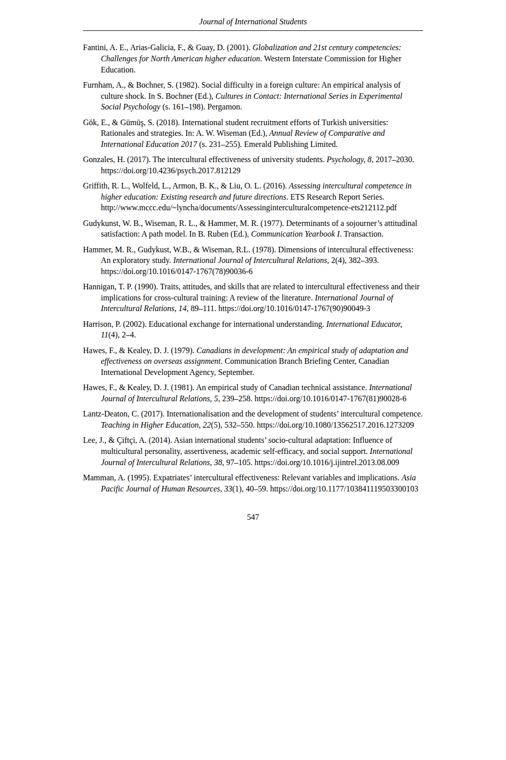Journal of International Students
Fantini, A. E., Arias-Galicia, F., & Guay, D. (2001). Globalization and 21st century competencies: Challenges for North American higher education. Western Interstate Commission for Higher Education.
Furnham, A., & Bochner, S. (1982). Social difficulty in a foreign culture: An empirical analysis of culture shock. In S. Bochner (Ed.), Cultures in Contact: International Series in Experimental Social Psychology (s. 161–198). Pergamon.
Gök, E., & Gümüş, S. (2018). International student recruitment efforts of Turkish universities: Rationales and strategies. In: A. W. Wiseman (Ed.), Annual Review of Comparative and International Education 2017 (s. 231–255). Emerald Publishing Limited.
Gonzales, H. (2017). The intercultural effectiveness of university students. Psychology, 8, 2017–2030. https://doi.org/10.4236/psych.2017.812129
Griffith, R. L., Wolfeld, L., Armon, B. K., & Liu, O. L. (2016). Assessing intercultural competence in higher education: Existing research and future directions. ETS Research Report Series. http://www.mccc.edu/~lyncha/documents/Assessinginterculturalcompetence-ets212112.pdf
Gudykunst, W. B., Wiseman, R. L., & Hammer, M. R. (1977). Determinants of a sojourner’s attitudinal satisfaction: A path model. In B. Ruben (Ed.), Communication Yearbook I. Transaction.
Hammer, M. R., Gudykust, W.B., & Wiseman, R.L. (1978). Dimensions of intercultural effectiveness: An exploratory study. International Journal of Intercultural Relations, 2(4), 382–393. https://doi.org/10.1016/0147-1767(78)90036-6
Hannigan, T. P. (1990). Traits, attitudes, and skills that are related to intercultural effectiveness and their implications for cross-cultural training: A review of the literature. International Journal of Intercultural Relations, 14, 89–111. https://doi.org/10.1016/0147-1767(90)90049-3
Harrison, P. (2002). Educational exchange for international understanding. International Educator, 11(4), 2–4.
Hawes, F., & Kealey, D. J. (1979). Canadians in development: An empirical study of adaptation and effectiveness on overseas assignment. Communication Branch Briefing Center, Canadian International Development Agency, September.
Hawes, F., & Kealey, D. J. (1981). An empirical study of Canadian technical assistance. International Journal of Intercultural Relations, 5, 239–258. https://doi.org/10.1016/0147-1767(81)90028-6
Lantz-Deaton, C. (2017). Internationalisation and the development of students’ intercultural competence. Teaching in Higher Education, 22(5), 532–550. https://doi.org/10.1080/13562517.2016.1273209
Lee, J., & Çiftçi, A. (2014). Asian international students’ socio-cultural adaptation: Influence of multicultural personality, assertiveness, academic self-efficacy, and social support. International Journal of Intercultural Relations, 38, 97–105. https://doi.org/10.1016/j.ijintrel.2013.08.009
Mamman, A. (1995). Expatriates’ intercultural effectiveness: Relevant variables and implications. Asia Pacific Journal of Human Resources, 33(1), 40–59. https://doi.org/10.1177/103841119503300103
547